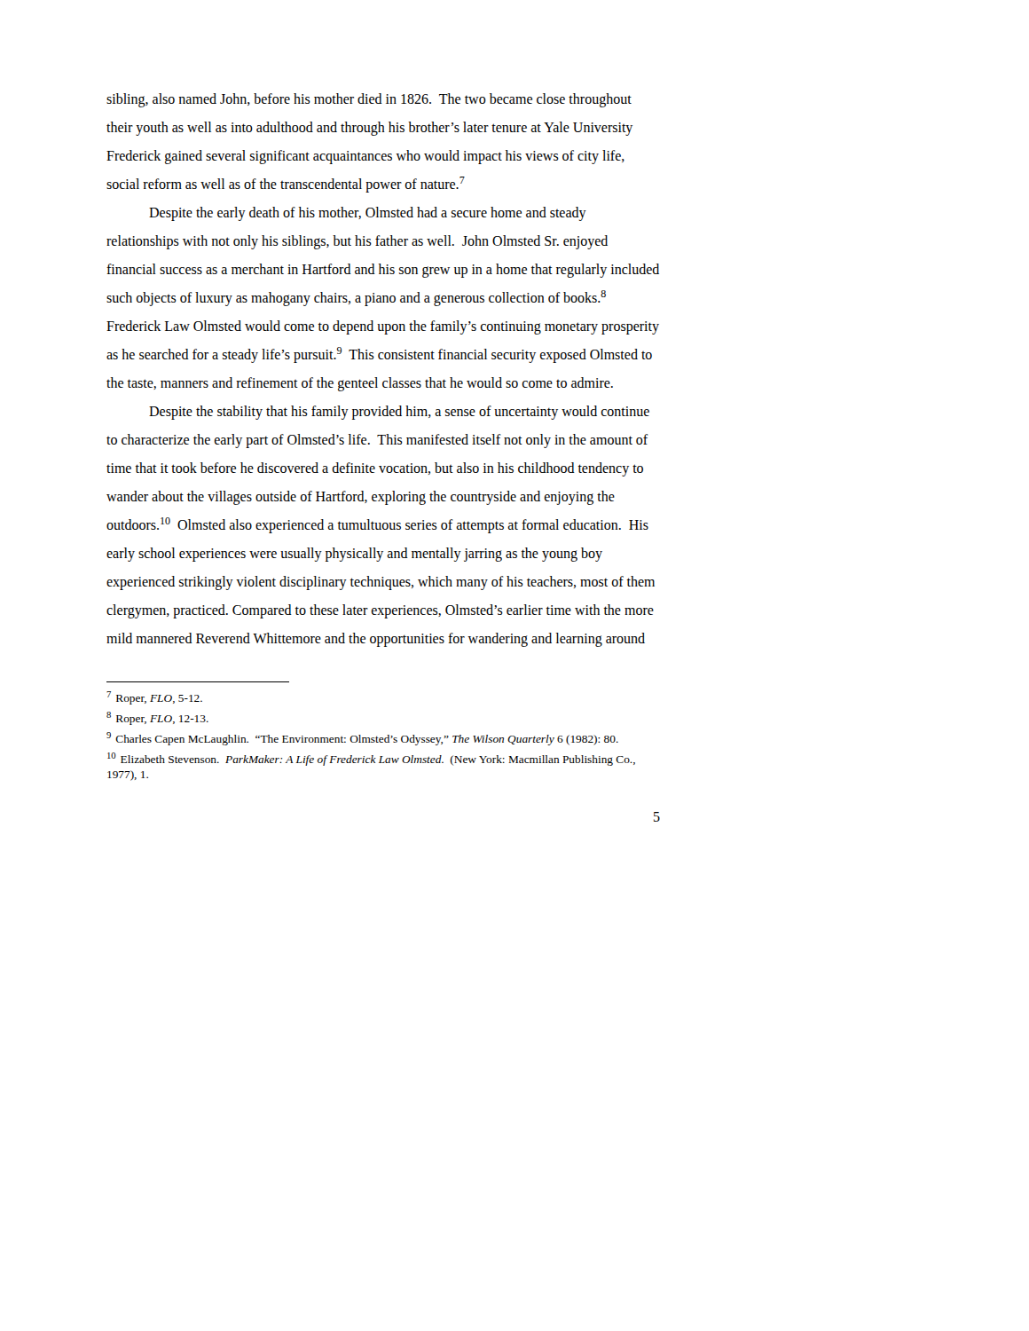sibling, also named John, before his mother died in 1826. The two became close throughout their youth as well as into adulthood and through his brother’s later tenure at Yale University Frederick gained several significant acquaintances who would impact his views of city life, social reform as well as of the transcendental power of nature.7
Despite the early death of his mother, Olmsted had a secure home and steady relationships with not only his siblings, but his father as well. John Olmsted Sr. enjoyed financial success as a merchant in Hartford and his son grew up in a home that regularly included such objects of luxury as mahogany chairs, a piano and a generous collection of books.8 Frederick Law Olmsted would come to depend upon the family’s continuing monetary prosperity as he searched for a steady life’s pursuit.9 This consistent financial security exposed Olmsted to the taste, manners and refinement of the genteel classes that he would so come to admire.
Despite the stability that his family provided him, a sense of uncertainty would continue to characterize the early part of Olmsted’s life. This manifested itself not only in the amount of time that it took before he discovered a definite vocation, but also in his childhood tendency to wander about the villages outside of Hartford, exploring the countryside and enjoying the outdoors.10 Olmsted also experienced a tumultuous series of attempts at formal education. His early school experiences were usually physically and mentally jarring as the young boy experienced strikingly violent disciplinary techniques, which many of his teachers, most of them clergymen, practiced. Compared to these later experiences, Olmsted’s earlier time with the more mild mannered Reverend Whittemore and the opportunities for wandering and learning around
7 Roper, FLO, 5-12.
8 Roper, FLO, 12-13.
9 Charles Capen McLaughlin. “The Environment: Olmsted’s Odyssey,” The Wilson Quarterly 6 (1982): 80.
10 Elizabeth Stevenson. ParkMaker: A Life of Frederick Law Olmsted. (New York: Macmillan Publishing Co., 1977), 1.
5